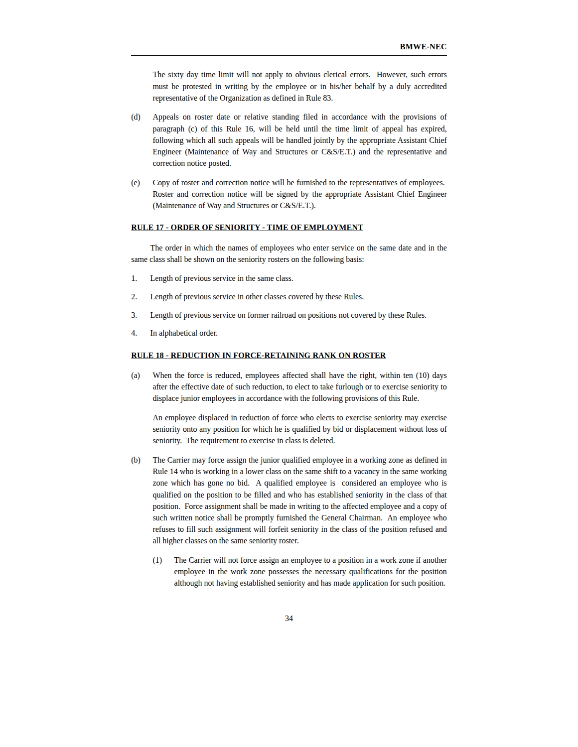BMWE-NEC
The sixty day time limit will not apply to obvious clerical errors. However, such errors must be protested in writing by the employee or in his/her behalf by a duly accredited representative of the Organization as defined in Rule 83.
(d) Appeals on roster date or relative standing filed in accordance with the provisions of paragraph (c) of this Rule 16, will be held until the time limit of appeal has expired, following which all such appeals will be handled jointly by the appropriate Assistant Chief Engineer (Maintenance of Way and Structures or C&S/E.T.) and the representative and correction notice posted.
(e) Copy of roster and correction notice will be furnished to the representatives of employees. Roster and correction notice will be signed by the appropriate Assistant Chief Engineer (Maintenance of Way and Structures or C&S/E.T.).
RULE 17 - ORDER OF SENIORITY - TIME OF EMPLOYMENT
The order in which the names of employees who enter service on the same date and in the same class shall be shown on the seniority rosters on the following basis:
1. Length of previous service in the same class.
2. Length of previous service in other classes covered by these Rules.
3. Length of previous service on former railroad on positions not covered by these Rules.
4. In alphabetical order.
RULE 18 - REDUCTION IN FORCE-RETAINING RANK ON ROSTER
(a) When the force is reduced, employees affected shall have the right, within ten (10) days after the effective date of such reduction, to elect to take furlough or to exercise seniority to displace junior employees in accordance with the following provisions of this Rule.
An employee displaced in reduction of force who elects to exercise seniority may exercise seniority onto any position for which he is qualified by bid or displacement without loss of seniority. The requirement to exercise in class is deleted.
(b) The Carrier may force assign the junior qualified employee in a working zone as defined in Rule 14 who is working in a lower class on the same shift to a vacancy in the same working zone which has gone no bid. A qualified employee is considered an employee who is qualified on the position to be filled and who has established seniority in the class of that position. Force assignment shall be made in writing to the affected employee and a copy of such written notice shall be promptly furnished the General Chairman. An employee who refuses to fill such assignment will forfeit seniority in the class of the position refused and all higher classes on the same seniority roster.
(1) The Carrier will not force assign an employee to a position in a work zone if another employee in the work zone possesses the necessary qualifications for the position although not having established seniority and has made application for such position.
34